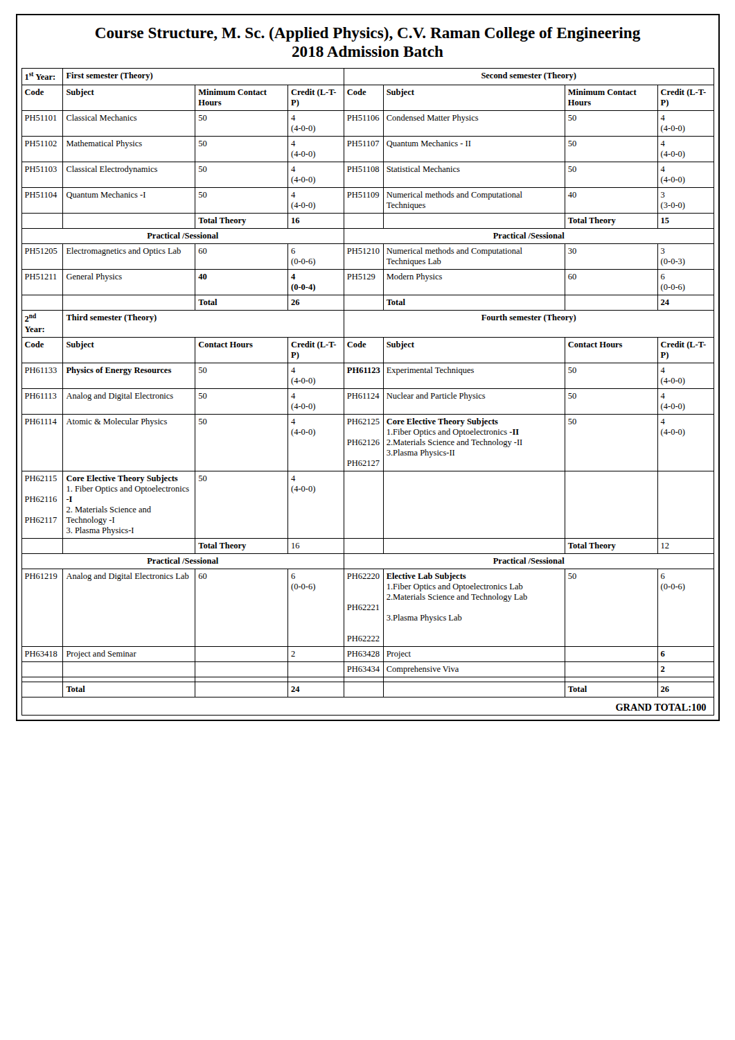Course Structure, M. Sc. (Applied Physics), C.V. Raman College of Engineering
2018 Admission Batch
| 1 st Year: | First semester (Theory) | Second semester (Theory) |
| Code | Subject | Minimum Contact Hours | Credit (L-T-P) | Code | Subject | Minimum Contact Hours | Credit (L-T-P) |
| PH51101 | Classical Mechanics | 50 | 4 (4-0-0) | PH51106 | Condensed Matter Physics | 50 | 4 (4-0-0) |
| PH51102 | Mathematical Physics | 50 | 4 (4-0-0) | PH51107 | Quantum Mechanics - II | 50 | 4 (4-0-0) |
| PH51103 | Classical Electrodynamics | 50 | 4 (4-0-0) | PH51108 | Statistical Mechanics | 50 | 4 (4-0-0) |
| PH51104 | Quantum Mechanics -I | 50 | 4 (4-0-0) | PH51109 | Numerical methods and Computational Techniques | 40 | 3 (3-0-0) |
| | | Total Theory | 16 | | | Total Theory | 15 |
| Practical /Sessional | Practical /Sessional |
| PH51205 | Electromagnetics and Optics Lab | 60 | 6 (0-0-6) | PH51210 | Numerical methods and Computational Techniques Lab | 30 | 3 (0-0-3) |
| PH51211 | General Physics | 40 | 4 (0-0-4) | PH5129 | Modern Physics | 60 | 6 (0-0-6) |
| | | Total | 26 | | Total | | 24 |
| 2 nd Year: | Third semester (Theory) | Fourth semester (Theory) |
| Code | Subject | Contact Hours | Credit (L-T-P) | Code | Subject | Contact Hours | Credit (L-T-P) |
| PH61133 | Physics of Energy Resources | 50 | 4 (4-0-0) | PH61123 | Experimental Techniques | 50 | 4 (4-0-0) |
| PH61113 | Analog and Digital Electronics | 50 | 4 (4-0-0) | PH61124 | Nuclear and Particle Physics | 50 | 4 (4-0-0) |
| PH61114 | Atomic & Molecular Physics | 50 | 4 (4-0-0) | PH62125 PH62126 PH62127 | Core Elective Theory Subjects 1.Fiber Optics and Optoelectronics - II 2.Materials Science and Technology -II 3.Plasma Physics-II | 50 | 4 (4-0-0) |
| PH62115 PH62116 PH62117 | Core Elective Theory Subjects 1. Fiber Optics and Optoelectronics - I 2. Materials Science and Technology -I 3. Plasma Physics-I | 50 | 4 (4-0-0) | | | | |
| | | Total Theory | 16 | | | Total Theory | 12 |
| Practical /Sessional | Practical /Sessional |
| PH61219 | Analog and Digital Electronics Lab | 60 | 6 (0-0-6) | PH62220 PH62221 PH62222 | Elective Lab Subjects 1.Fiber Optics and Optoelectronics Lab 2.Materials Science and Technology Lab 3.Plasma Physics Lab | 50 | 6 (0-0-6) |
| PH63418 | Project and Seminar | | 2 | PH63428 | Project | | 6 |
| | | | | PH63434 | Comprehensive Viva | | 2 |
| | Total | | 24 | | | Total | 26 |
| GRAND TOTAL:100 |